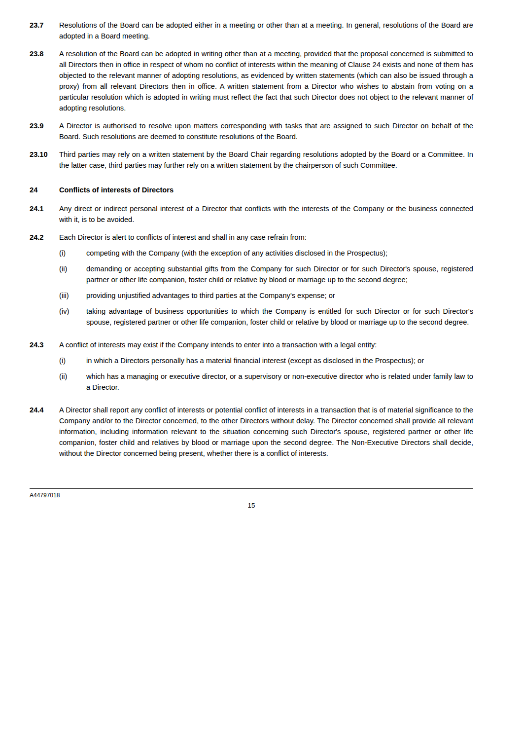23.7
Resolutions of the Board can be adopted either in a meeting or other than at a meeting. In general, resolutions of the Board are adopted in a Board meeting.
23.8
A resolution of the Board can be adopted in writing other than at a meeting, provided that the proposal concerned is submitted to all Directors then in office in respect of whom no conflict of interests within the meaning of Clause 24 exists and none of them has objected to the relevant manner of adopting resolutions, as evidenced by written statements (which can also be issued through a proxy) from all relevant Directors then in office. A written statement from a Director who wishes to abstain from voting on a particular resolution which is adopted in writing must reflect the fact that such Director does not object to the relevant manner of adopting resolutions.
23.9
A Director is authorised to resolve upon matters corresponding with tasks that are assigned to such Director on behalf of the Board. Such resolutions are deemed to constitute resolutions of the Board.
23.10
Third parties may rely on a written statement by the Board Chair regarding resolutions adopted by the Board or a Committee. In the latter case, third parties may further rely on a written statement by the chairperson of such Committee.
24 Conflicts of interests of Directors
24.1
Any direct or indirect personal interest of a Director that conflicts with the interests of the Company or the business connected with it, is to be avoided.
24.2
Each Director is alert to conflicts of interest and shall in any case refrain from:
competing with the Company (with the exception of any activities disclosed in the Prospectus);
demanding or accepting substantial gifts from the Company for such Director or for such Director's spouse, registered partner or other life companion, foster child or relative by blood or marriage up to the second degree;
providing unjustified advantages to third parties at the Company's expense; or
taking advantage of business opportunities to which the Company is entitled for such Director or for such Director's spouse, registered partner or other life companion, foster child or relative by blood or marriage up to the second degree.
24.3
A conflict of interests may exist if the Company intends to enter into a transaction with a legal entity:
in which a Directors personally has a material financial interest (except as disclosed in the Prospectus); or
which has a managing or executive director, or a supervisory or non-executive director who is related under family law to a Director.
24.4
A Director shall report any conflict of interests or potential conflict of interests in a transaction that is of material significance to the Company and/or to the Director concerned, to the other Directors without delay. The Director concerned shall provide all relevant information, including information relevant to the situation concerning such Director's spouse, registered partner or other life companion, foster child and relatives by blood or marriage upon the second degree. The Non-Executive Directors shall decide, without the Director concerned being present, whether there is a conflict of interests.
A44797018
15